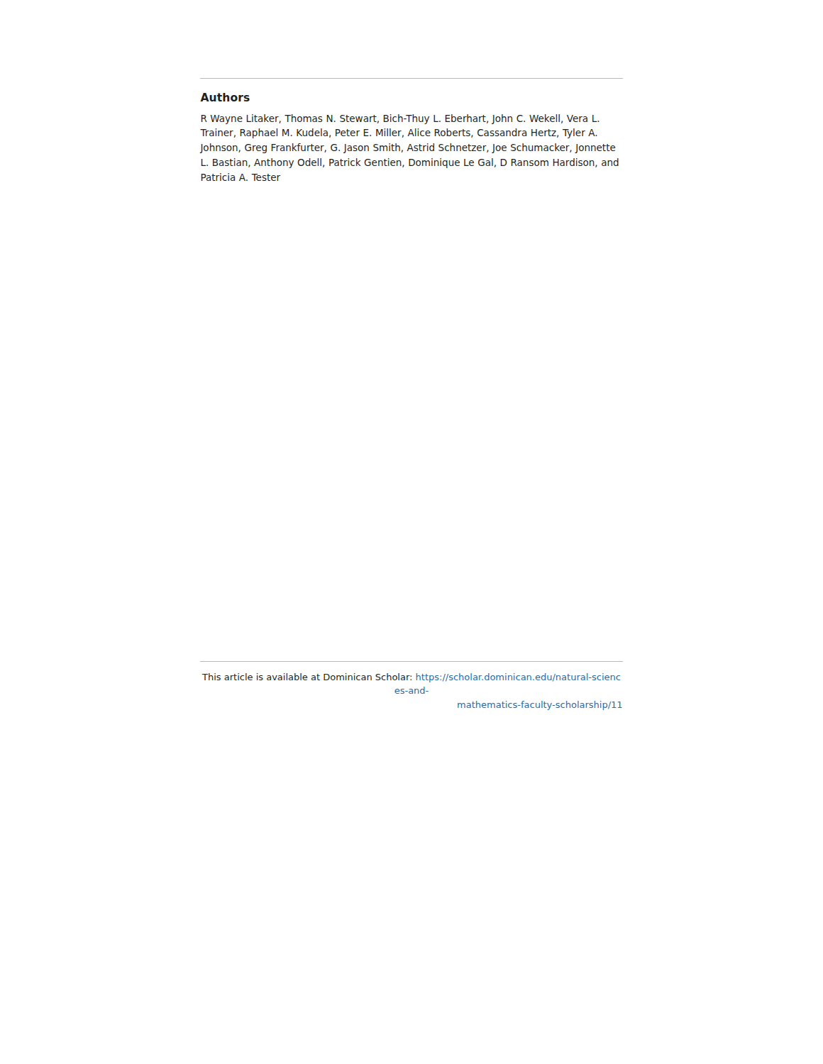Authors
R Wayne Litaker, Thomas N. Stewart, Bich-Thuy L. Eberhart, John C. Wekell, Vera L. Trainer, Raphael M. Kudela, Peter E. Miller, Alice Roberts, Cassandra Hertz, Tyler A. Johnson, Greg Frankfurter, G. Jason Smith, Astrid Schnetzer, Joe Schumacker, Jonnette L. Bastian, Anthony Odell, Patrick Gentien, Dominique Le Gal, D Ransom Hardison, and Patricia A. Tester
This article is available at Dominican Scholar: https://scholar.dominican.edu/natural-sciences-and-mathematics-faculty-scholarship/11